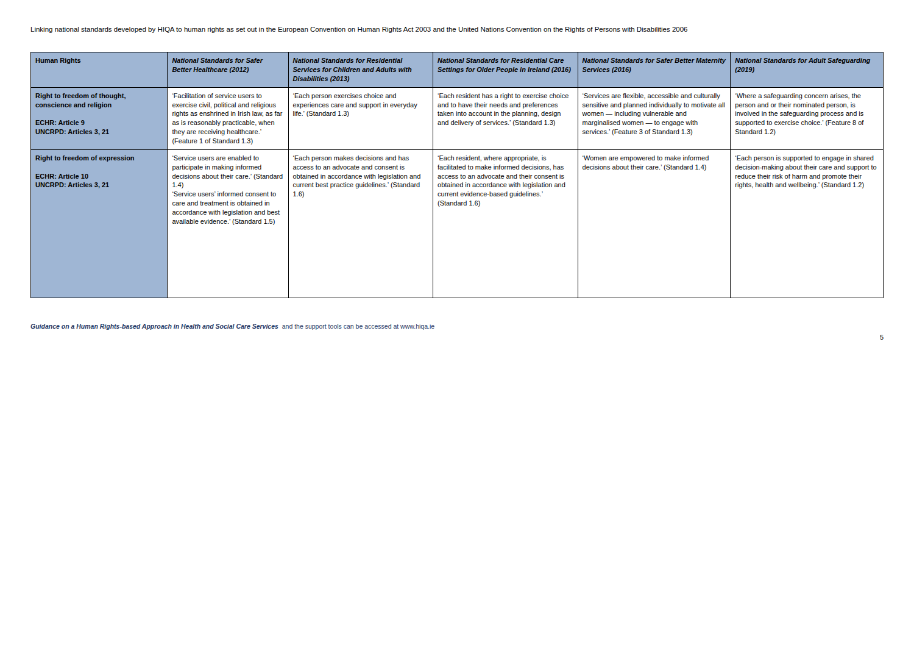Linking national standards developed by HIQA to human rights as set out in the European Convention on Human Rights Act 2003 and the United Nations Convention on the Rights of Persons with Disabilities 2006
| Human Rights | National Standards for Safer Better Healthcare (2012) | National Standards for Residential Services for Children and Adults with Disabilities (2013) | National Standards for Residential Care Settings for Older People in Ireland (2016) | National Standards for Safer Better Maternity Services (2016) | National Standards for Adult Safeguarding (2019) |
| --- | --- | --- | --- | --- | --- |
| Right to freedom of thought, conscience and religion ECHR: Article 9 UNCRPD: Articles 3, 21 | ‘Facilitation of service users to exercise civil, political and religious rights as enshrined in Irish law, as far as is reasonably practicable, when they are receiving healthcare.’ (Feature 1 of Standard 1.3) | ‘Each person exercises choice and experiences care and support in everyday life.’ (Standard 1.3) | ‘Each resident has a right to exercise choice and to have their needs and preferences taken into account in the planning, design and delivery of services.’ (Standard 1.3) | ‘Services are flexible, accessible and culturally sensitive and planned individually to motivate all women — including vulnerable and marginalised women — to engage with services.’ (Feature 3 of Standard 1.3) | ‘Where a safeguarding concern arises, the person and or their nominated person, is involved in the safeguarding process and is supported to exercise choice.’ (Feature 8 of Standard 1.2) |
| Right to freedom of expression ECHR: Article 10 UNCRPD: Articles 3, 21 | ‘Service users are enabled to participate in making informed decisions about their care.’ (Standard 1.4) ‘Service users’ informed consent to care and treatment is obtained in accordance with legislation and best available evidence.’ (Standard 1.5) | ‘Each person makes decisions and has access to an advocate and consent is obtained in accordance with legislation and current best practice guidelines.’ (Standard 1.6) | ‘Each resident, where appropriate, is facilitated to make informed decisions, has access to an advocate and their consent is obtained in accordance with legislation and current evidence-based guidelines.’ (Standard 1.6) | ‘Women are empowered to make informed decisions about their care.’ (Standard 1.4) | ‘Each person is supported to engage in shared decision-making about their care and support to reduce their risk of harm and promote their rights, health and wellbeing.’ (Standard 1.2) |
Guidance on a Human Rights-based Approach in Health and Social Care Services and the support tools can be accessed at www.hiqa.ie
5